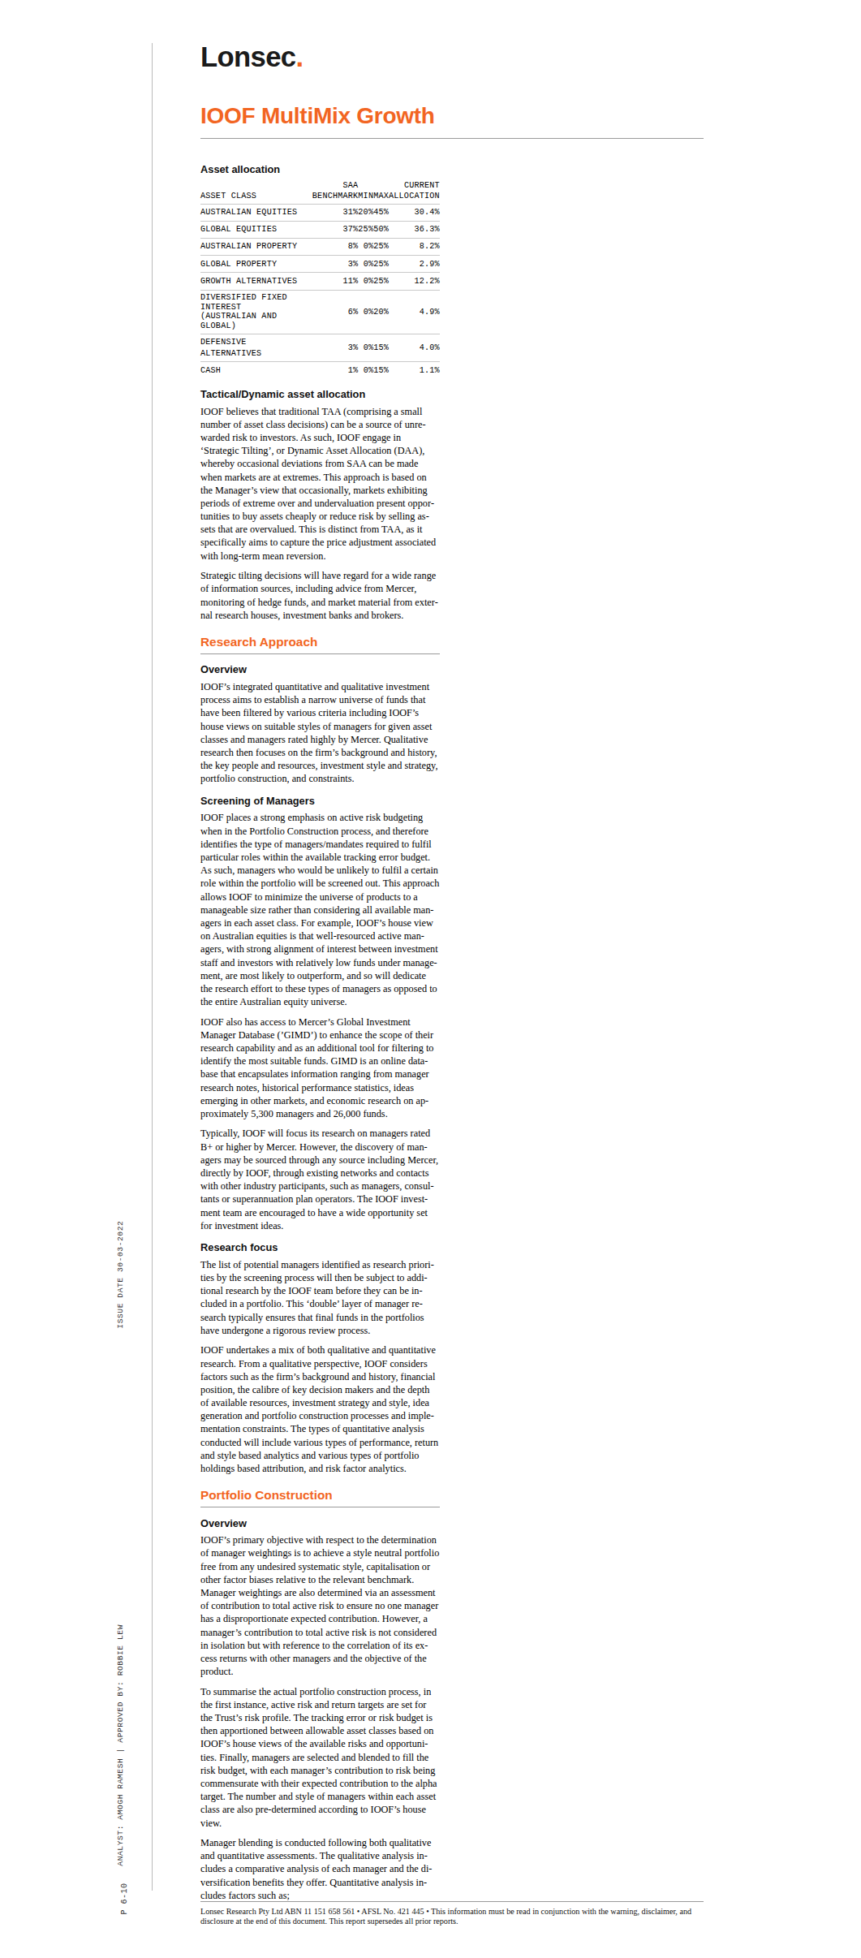ISSUE DATE 30-03-2022
ANALYST: AMOGH RAMESH | APPROVED BY: ROBBIE LEW
P 6-10
Lonsec.
IOOF MultiMix Growth
Asset allocation
| ASSET CLASS | SAA BENCHMARK | MIN | MAX | CURRENT ALLOCATION |
| --- | --- | --- | --- | --- |
| AUSTRALIAN EQUITIES | 31% | 20% | 45% | 30.4% |
| GLOBAL EQUITIES | 37% | 25% | 50% | 36.3% |
| AUSTRALIAN PROPERTY | 8% | 0% | 25% | 8.2% |
| GLOBAL PROPERTY | 3% | 0% | 25% | 2.9% |
| GROWTH ALTERNATIVES | 11% | 0% | 25% | 12.2% |
| DIVERSIFIED FIXED INTEREST (AUSTRALIAN AND GLOBAL) | 6% | 0% | 20% | 4.9% |
| DEFENSIVE ALTERNATIVES | 3% | 0% | 15% | 4.0% |
| CASH | 1% | 0% | 15% | 1.1% |
Tactical/Dynamic asset allocation
IOOF believes that traditional TAA (comprising a small number of asset class decisions) can be a source of unrewarded risk to investors. As such, IOOF engage in ‘Strategic Tilting’, or Dynamic Asset Allocation (DAA), whereby occasional deviations from SAA can be made when markets are at extremes. This approach is based on the Manager’s view that occasionally, markets exhibiting periods of extreme over and undervaluation present opportunities to buy assets cheaply or reduce risk by selling assets that are overvalued. This is distinct from TAA, as it specifically aims to capture the price adjustment associated with long-term mean reversion.
Strategic tilting decisions will have regard for a wide range of information sources, including advice from Mercer, monitoring of hedge funds, and market material from external research houses, investment banks and brokers.
Research Approach
Overview
IOOF’s integrated quantitative and qualitative investment process aims to establish a narrow universe of funds that have been filtered by various criteria including IOOF’s house views on suitable styles of managers for given asset classes and managers rated highly by Mercer. Qualitative research then focuses on the firm’s background and history, the key people and resources, investment style and strategy, portfolio construction, and constraints.
Screening of Managers
IOOF places a strong emphasis on active risk budgeting when in the Portfolio Construction process, and therefore identifies the type of managers/mandates required to fulfil particular roles within the available tracking error budget. As such, managers who would be unlikely to fulfil a certain role within the portfolio will be screened out. This approach allows IOOF to minimize the universe of products to a manageable size rather than considering all available managers in each asset class. For example, IOOF’s house view on Australian equities is that well-resourced active managers, with strong alignment of interest between investment staff and investors with relatively low funds under management, are most likely to outperform, and so will dedicate the research effort to these types of managers as opposed to the entire Australian equity universe.
IOOF also has access to Mercer’s Global Investment Manager Database (’GIMD’) to enhance the scope of their research capability and as an additional tool for filtering to identify the most suitable funds. GIMD is an online database that encapsulates information ranging from manager research notes, historical performance statistics, ideas emerging in other markets, and economic research on approximately 5,300 managers and 26,000 funds.
Typically, IOOF will focus its research on managers rated B+ or higher by Mercer. However, the discovery of managers may be sourced through any source including Mercer, directly by IOOF, through existing networks and contacts with other industry participants, such as managers, consultants or superannuation plan operators. The IOOF investment team are encouraged to have a wide opportunity set for investment ideas.
Research focus
The list of potential managers identified as research priorities by the screening process will then be subject to additional research by the IOOF team before they can be included in a portfolio. This ‘double’ layer of manager research typically ensures that final funds in the portfolios have undergone a rigorous review process.
IOOF undertakes a mix of both qualitative and quantitative research. From a qualitative perspective, IOOF considers factors such as the firm’s background and history, financial position, the calibre of key decision makers and the depth of available resources, investment strategy and style, idea generation and portfolio construction processes and implementation constraints. The types of quantitative analysis conducted will include various types of performance, return and style based analytics and various types of portfolio holdings based attribution, and risk factor analytics.
Portfolio Construction
Overview
IOOF’s primary objective with respect to the determination of manager weightings is to achieve a style neutral portfolio free from any undesired systematic style, capitalisation or other factor biases relative to the relevant benchmark. Manager weightings are also determined via an assessment of contribution to total active risk to ensure no one manager has a disproportionate expected contribution. However, a manager’s contribution to total active risk is not considered in isolation but with reference to the correlation of its excess returns with other managers and the objective of the product.
To summarise the actual portfolio construction process, in the first instance, active risk and return targets are set for the Trust’s risk profile. The tracking error or risk budget is then apportioned between allowable asset classes based on IOOF’s house views of the available risks and opportunities. Finally, managers are selected and blended to fill the risk budget, with each manager’s contribution to risk being commensurate with their expected contribution to the alpha target. The number and style of managers within each asset class are also pre-determined according to IOOF’s house view.
Manager blending is conducted following both qualitative and quantitative assessments. The qualitative analysis includes a comparative analysis of each manager and the diversification benefits they offer. Quantitative analysis includes factors such as;
Lonsec Research Pty Ltd ABN 11 151 658 561 • AFSL No. 421 445 • This information must be read in conjunction with the warning, disclaimer, and disclosure at the end of this document. This report supersedes all prior reports.